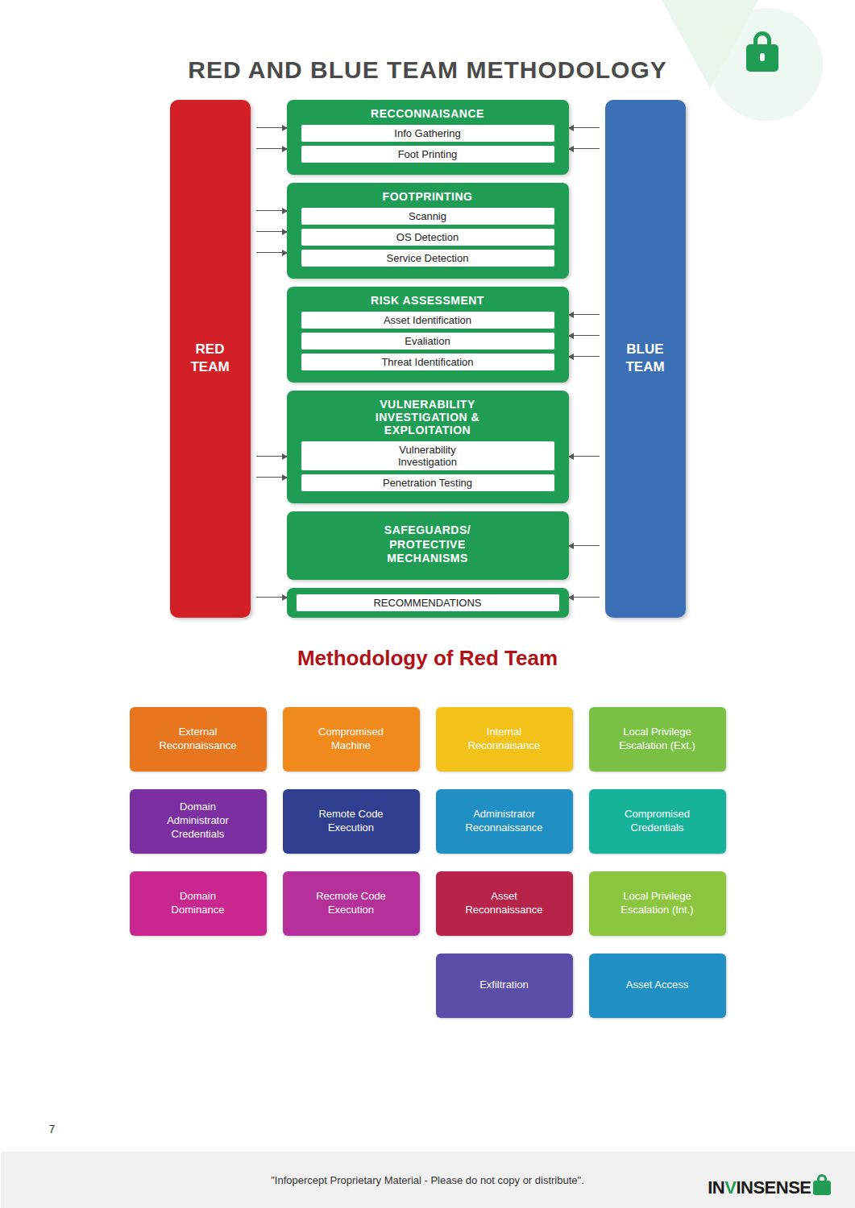RED AND BLUE TEAM METHODOLOGY
RED
TEAM
Recconnaisance
Info Gathering
Foot Printing
Footprinting
Scannig
OS Detection
Service Detection
Risk Assessment
Asset Identification
Evaliation
Threat Identification
Vulnerability
Investigation &
Exploitation
Vulnerability
Investigation
Penetration Testing
Safeguards/
Protective
Mechanisms
RECOMMENDATIONS
BLUE
TEAM
Methodology of Red Team
External
Reconnaissance
Compromised
Machine
Internal
Reconnaisance
Local Privilege
Escalation (Ext.)
Domain
Administrator
Credentials
Remote Code
Execution
Administrator
Reconnaissance
Compromised
Credentials
Domain
Dominance
Recmote Code
Execution
Asset
Reconnaissance
Local Privilege
Escalation (Int.)
Exfiltration
Asset Access
7
"Infopercept Proprietary Material - Please do not copy or distribute".
INVINSENSE